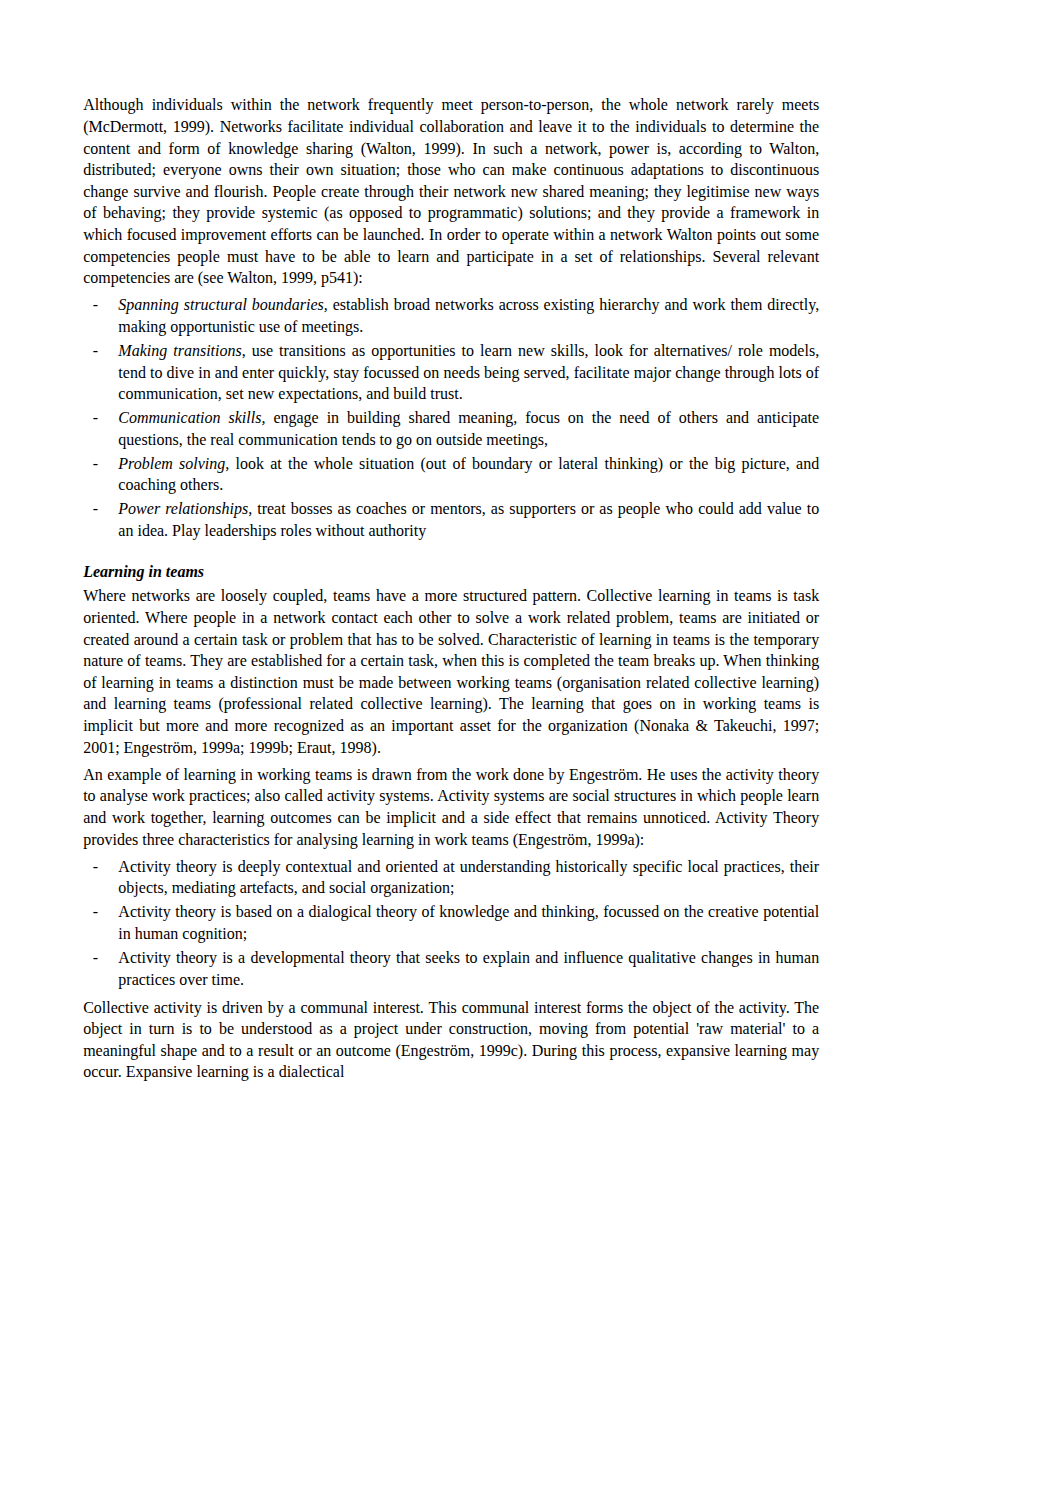Although individuals within the network frequently meet person-to-person, the whole network rarely meets (McDermott, 1999). Networks facilitate individual collaboration and leave it to the individuals to determine the content and form of knowledge sharing (Walton, 1999). In such a network, power is, according to Walton, distributed; everyone owns their own situation; those who can make continuous adaptations to discontinuous change survive and flourish. People create through their network new shared meaning; they legitimise new ways of behaving; they provide systemic (as opposed to programmatic) solutions; and they provide a framework in which focused improvement efforts can be launched. In order to operate within a network Walton points out some competencies people must have to be able to learn and participate in a set of relationships. Several relevant competencies are (see Walton, 1999, p541):
Spanning structural boundaries, establish broad networks across existing hierarchy and work them directly, making opportunistic use of meetings.
Making transitions, use transitions as opportunities to learn new skills, look for alternatives/ role models, tend to dive in and enter quickly, stay focussed on needs being served, facilitate major change through lots of communication, set new expectations, and build trust.
Communication skills, engage in building shared meaning, focus on the need of others and anticipate questions, the real communication tends to go on outside meetings,
Problem solving, look at the whole situation (out of boundary or lateral thinking) or the big picture, and coaching others.
Power relationships, treat bosses as coaches or mentors, as supporters or as people who could add value to an idea. Play leaderships roles without authority
Learning in teams
Where networks are loosely coupled, teams have a more structured pattern. Collective learning in teams is task oriented. Where people in a network contact each other to solve a work related problem, teams are initiated or created around a certain task or problem that has to be solved. Characteristic of learning in teams is the temporary nature of teams. They are established for a certain task, when this is completed the team breaks up. When thinking of learning in teams a distinction must be made between working teams (organisation related collective learning) and learning teams (professional related collective learning). The learning that goes on in working teams is implicit but more and more recognized as an important asset for the organization (Nonaka & Takeuchi, 1997; 2001; Engeström, 1999a; 1999b; Eraut, 1998).
An example of learning in working teams is drawn from the work done by Engeström. He uses the activity theory to analyse work practices; also called activity systems. Activity systems are social structures in which people learn and work together, learning outcomes can be implicit and a side effect that remains unnoticed. Activity Theory provides three characteristics for analysing learning in work teams (Engeström, 1999a):
Activity theory is deeply contextual and oriented at understanding historically specific local practices, their objects, mediating artefacts, and social organization;
Activity theory is based on a dialogical theory of knowledge and thinking, focussed on the creative potential in human cognition;
Activity theory is a developmental theory that seeks to explain and influence qualitative changes in human practices over time.
Collective activity is driven by a communal interest. This communal interest forms the object of the activity. The object in turn is to be understood as a project under construction, moving from potential 'raw material' to a meaningful shape and to a result or an outcome (Engeström, 1999c). During this process, expansive learning may occur. Expansive learning is a dialectical